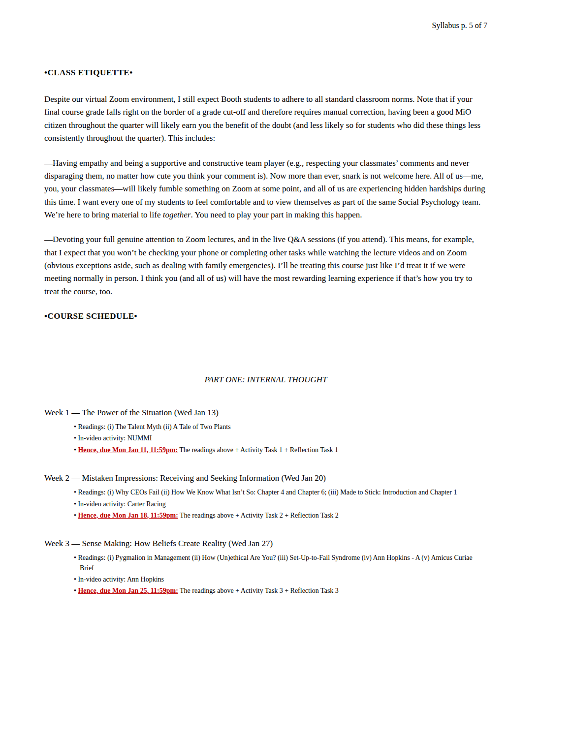Syllabus p. 5 of 7
•CLASS ETIQUETTE•
Despite our virtual Zoom environment, I still expect Booth students to adhere to all standard classroom norms. Note that if your final course grade falls right on the border of a grade cut-off and therefore requires manual correction, having been a good MiO citizen throughout the quarter will likely earn you the benefit of the doubt (and less likely so for students who did these things less consistently throughout the quarter). This includes:
—Having empathy and being a supportive and constructive team player (e.g., respecting your classmates’ comments and never disparaging them, no matter how cute you think your comment is). Now more than ever, snark is not welcome here. All of us—me, you, your classmates—will likely fumble something on Zoom at some point, and all of us are experiencing hidden hardships during this time. I want every one of my students to feel comfortable and to view themselves as part of the same Social Psychology team. We’re here to bring material to life together. You need to play your part in making this happen.
—Devoting your full genuine attention to Zoom lectures, and in the live Q&A sessions (if you attend). This means, for example, that I expect that you won’t be checking your phone or completing other tasks while watching the lecture videos and on Zoom (obvious exceptions aside, such as dealing with family emergencies). I’ll be treating this course just like I’d treat it if we were meeting normally in person. I think you (and all of us) will have the most rewarding learning experience if that’s how you try to treat the course, too.
•COURSE SCHEDULE•
PART ONE: INTERNAL THOUGHT
Week 1 — The Power of the Situation (Wed Jan 13)
• Readings: (i) The Talent Myth (ii) A Tale of Two Plants
• In-video activity: NUMMI
• Hence, due Mon Jan 11, 11:59pm: The readings above + Activity Task 1 + Reflection Task 1
Week 2 — Mistaken Impressions: Receiving and Seeking Information (Wed Jan 20)
• Readings: (i) Why CEOs Fail (ii) How We Know What Isn’t So: Chapter 4 and Chapter 6; (iii) Made to Stick: Introduction and Chapter 1
• In-video activity: Carter Racing
• Hence, due Mon Jan 18, 11:59pm: The readings above + Activity Task 2 + Reflection Task 2
Week 3 — Sense Making: How Beliefs Create Reality (Wed Jan 27)
• Readings: (i) Pygmalion in Management (ii) How (Un)ethical Are You? (iii) Set-Up-to-Fail Syndrome (iv) Ann Hopkins - A (v) Amicus Curiae Brief
• In-video activity: Ann Hopkins
• Hence, due Mon Jan 25, 11:59pm: The readings above + Activity Task 3 + Reflection Task 3